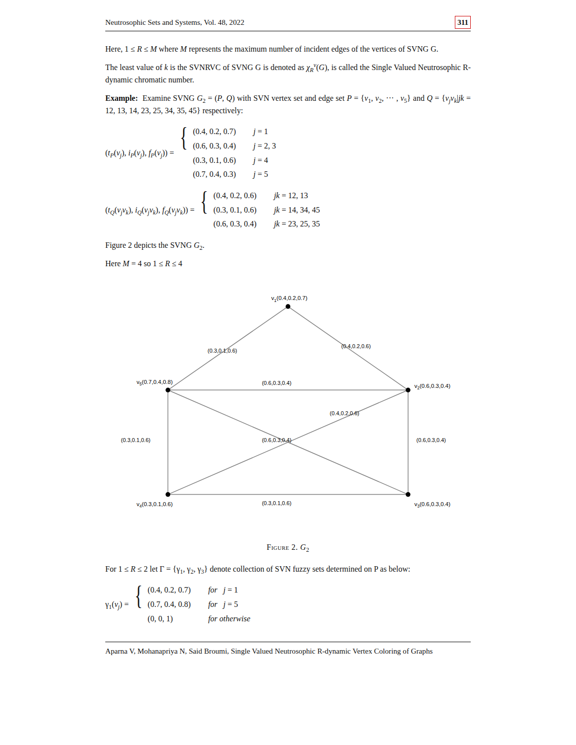Neutrosophic Sets and Systems, Vol. 48, 2022 311
Here, 1 ≤ R ≤ M where M represents the maximum number of incident edges of the vertices of SVNG G.
The least value of k is the SVNRVC of SVNG G is denoted as χRv(G), is called the Single Valued Neutrosophic R-dynamic chromatic number.
Example: Examine SVNG G2 = (P, Q) with SVN vertex set and edge set P = {v1, v2, ··· , v5} and Q = {vjvk|jk = 12, 13, 14, 23, 25, 34, 35, 45} respectively:
(tP(vj), iP(vj), fP(vj)) = { (0.4, 0.2, 0.7) j = 1 (0.6, 0.3, 0.4) j = 2, 3 (0.3, 0.1, 0.6) j = 4 (0.7, 0.4, 0.3) j = 5
(tQ(vjvk), iQ(vjvk), fQ(vjvk)) = { (0.4, 0.2, 0.6) jk = 12, 13 (0.3, 0.1, 0.6) jk = 14, 34, 45 (0.6, 0.3, 0.4) jk = 23, 25, 35
Figure 2 depicts the SVNG G2.
Here M = 4 so 1 ≤ R ≤ 4
v1(0.4,0.2,0.7) v5(0.7,0.4,0.8) v2(0.6,0.3,0.4) v4(0.3,0.1,0.6) v3(0.6,0.3,0.4) (0.3,0.1,0.6) (0.4,0.2,0.6) (0.6,0.3,0.4) (0.3,0.1,0.6) (0.6,0.3,0.4) (0.3,0.1,0.6) (0.6,0.3,0.4) (0.4,0.2,0.6)
Figure 2. G2
For 1 ≤ R ≤ 2 let Γ = {γ1, γ2, γ3} denote collection of SVN fuzzy sets determined on P as below:
γ1(vj) = { (0.4, 0.2, 0.7) for j = 1 (0.7, 0.4, 0.8) for j = 5 (0, 0, 1) for otherwise
Aparna V, Mohanapriya N, Said Broumi, Single Valued Neutrosophic R-dynamic Vertex Coloring of Graphs